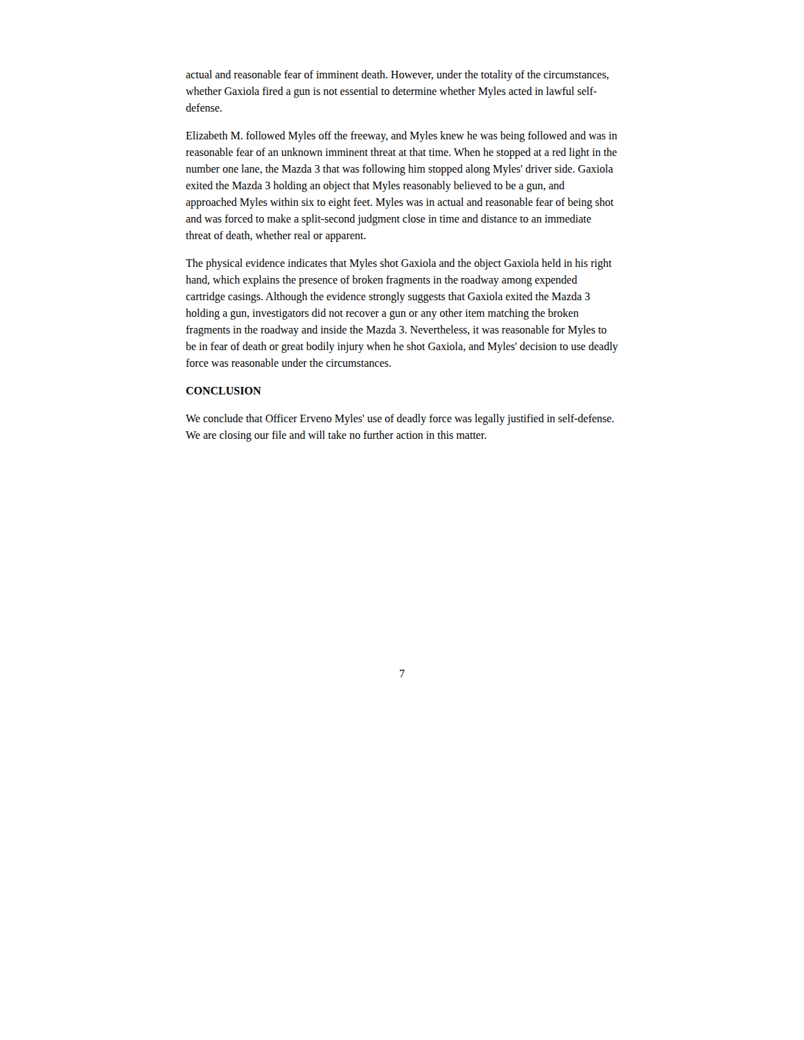actual and reasonable fear of imminent death. However, under the totality of the circumstances, whether Gaxiola fired a gun is not essential to determine whether Myles acted in lawful self-defense.
Elizabeth M. followed Myles off the freeway, and Myles knew he was being followed and was in reasonable fear of an unknown imminent threat at that time. When he stopped at a red light in the number one lane, the Mazda 3 that was following him stopped along Myles' driver side. Gaxiola exited the Mazda 3 holding an object that Myles reasonably believed to be a gun, and approached Myles within six to eight feet. Myles was in actual and reasonable fear of being shot and was forced to make a split-second judgment close in time and distance to an immediate threat of death, whether real or apparent.
The physical evidence indicates that Myles shot Gaxiola and the object Gaxiola held in his right hand, which explains the presence of broken fragments in the roadway among expended cartridge casings. Although the evidence strongly suggests that Gaxiola exited the Mazda 3 holding a gun, investigators did not recover a gun or any other item matching the broken fragments in the roadway and inside the Mazda 3. Nevertheless, it was reasonable for Myles to be in fear of death or great bodily injury when he shot Gaxiola, and Myles' decision to use deadly force was reasonable under the circumstances.
Conclusion
We conclude that Officer Erveno Myles' use of deadly force was legally justified in self-defense. We are closing our file and will take no further action in this matter.
7